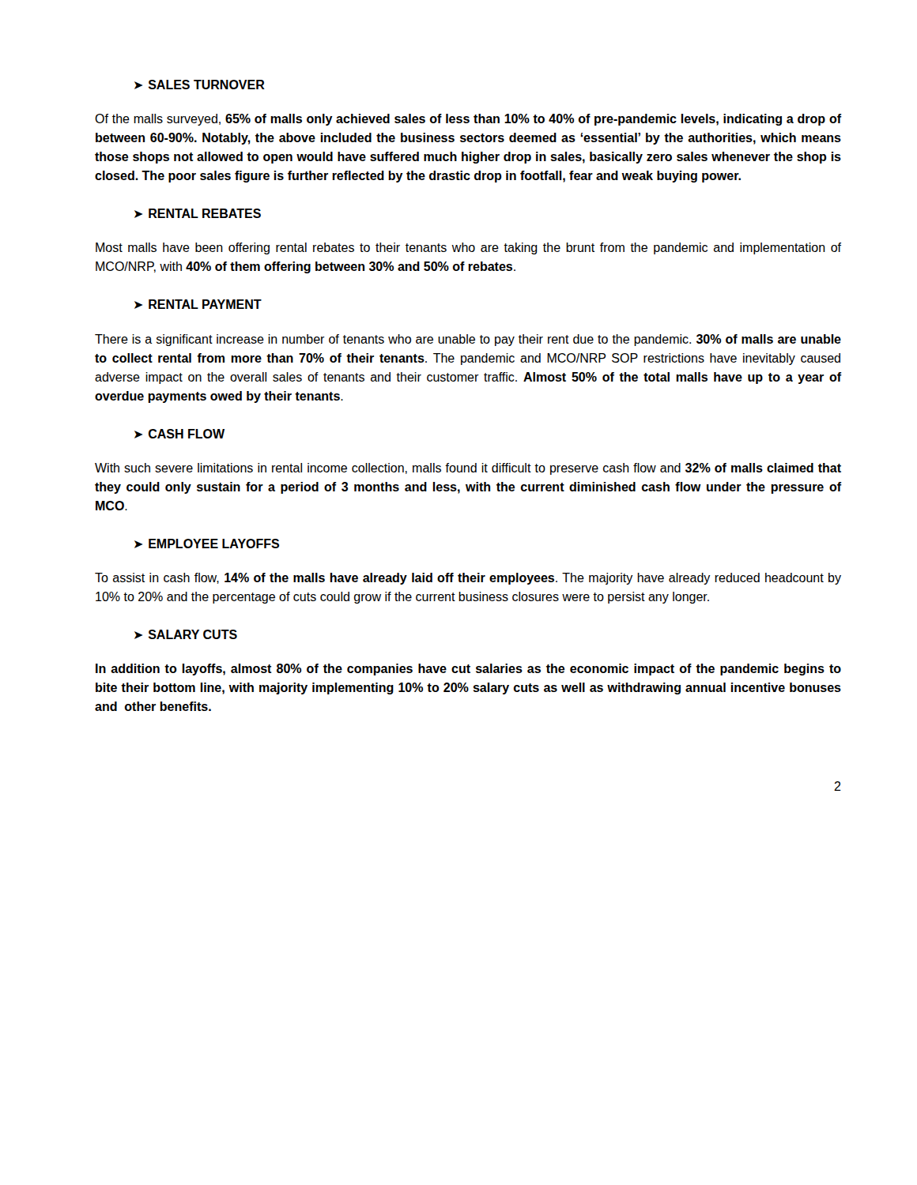➤
SALES TURNOVER
Of the malls surveyed, 65% of malls only achieved sales of less than 10% to 40% of pre-pandemic levels, indicating a drop of between 60-90%. Notably, the above included the business sectors deemed as ‘essential’ by the authorities, which means those shops not allowed to open would have suffered much higher drop in sales, basically zero sales whenever the shop is closed. The poor sales figure is further reflected by the drastic drop in footfall, fear and weak buying power.
➤
RENTAL REBATES
Most malls have been offering rental rebates to their tenants who are taking the brunt from the pandemic and implementation of MCO/NRP, with 40% of them offering between 30% and 50% of rebates.
➤
RENTAL PAYMENT
There is a significant increase in number of tenants who are unable to pay their rent due to the pandemic. 30% of malls are unable to collect rental from more than 70% of their tenants. The pandemic and MCO/NRP SOP restrictions have inevitably caused adverse impact on the overall sales of tenants and their customer traffic. Almost 50% of the total malls have up to a year of overdue payments owed by their tenants.
➤
CASH FLOW
With such severe limitations in rental income collection, malls found it difficult to preserve cash flow and 32% of malls claimed that they could only sustain for a period of 3 months and less, with the current diminished cash flow under the pressure of MCO.
➤
EMPLOYEE LAYOFFS
To assist in cash flow, 14% of the malls have already laid off their employees. The majority have already reduced headcount by 10% to 20% and the percentage of cuts could grow if the current business closures were to persist any longer.
➤
SALARY CUTS
In addition to layoffs, almost 80% of the companies have cut salaries as the economic impact of the pandemic begins to bite their bottom line, with majority implementing 10% to 20% salary cuts as well as withdrawing annual incentive bonuses and other benefits.
2